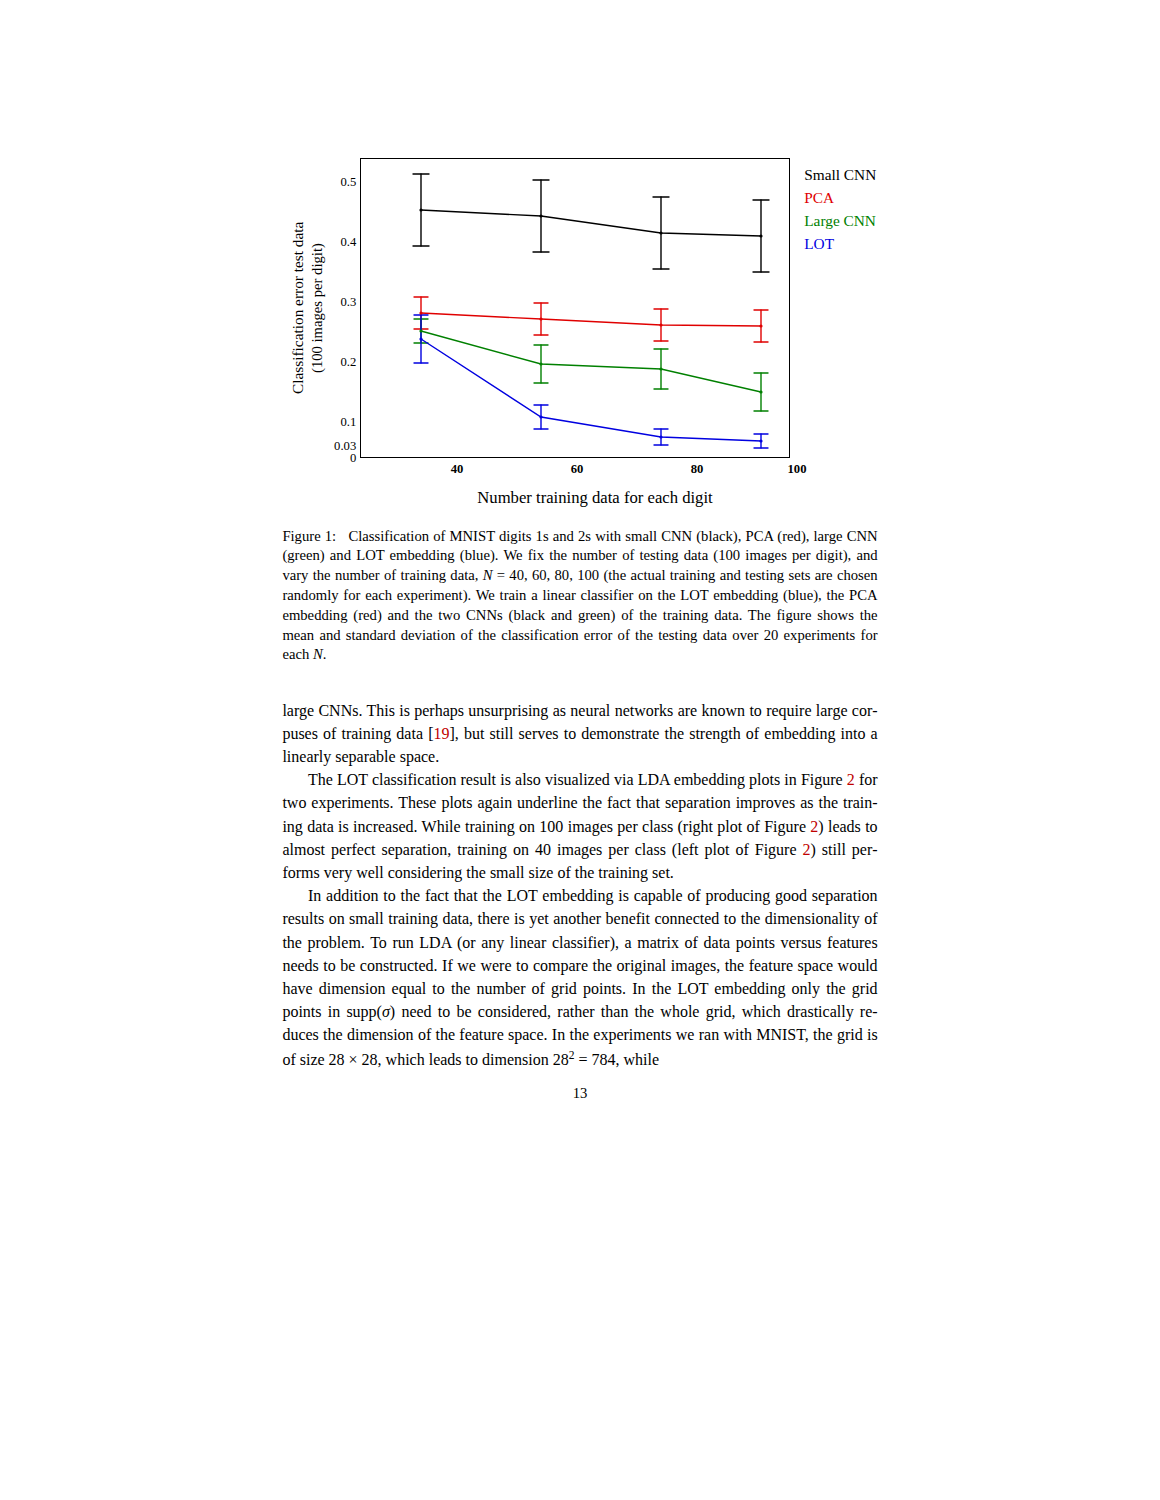Classification error test data
(100 images per digit)
0.5 0.4 0.3 0.2 0.1 0.03 0
Coordinate mapping: x: 40 -> 60 ; 60 -> 180 ; 80 -> 300 ; 100 -> 400 y: value v -> y = 300 - (v/0.5)*276 (approx, 0.5 at y=24, 0 at y=300) BLACK: Small CNN values ~ .45 .44 .41 .405 ; err ~ .065
Small CNN
PCA
Large CNN
LOT
40 60 80 100
Number training data for each digit
Figure 1: Classification of MNIST digits 1s and 2s with small CNN (black), PCA (red), large CNN (green) and LOT embedding (blue). We fix the number of testing data (100 images per digit), and vary the number of training data, N = 40, 60, 80, 100 (the actual training and testing sets are chosen randomly for each experiment). We train a linear classifier on the LOT embedding (blue), the PCA embedding (red) and the two CNNs (black and green) of the training data. The figure shows the mean and standard deviation of the classification error of the testing data over 20 experiments for each N.
large CNNs. This is perhaps unsurprising as neural networks are known to require large corpuses of training data [19], but still serves to demonstrate the strength of embedding into a linearly separable space.
The LOT classification result is also visualized via LDA embedding plots in Figure 2 for two experiments. These plots again underline the fact that separation improves as the training data is increased. While training on 100 images per class (right plot of Figure 2) leads to almost perfect separation, training on 40 images per class (left plot of Figure 2) still performs very well considering the small size of the training set.
In addition to the fact that the LOT embedding is capable of producing good separation results on small training data, there is yet another benefit connected to the dimensionality of the problem. To run LDA (or any linear classifier), a matrix of data points versus features needs to be constructed. If we were to compare the original images, the feature space would have dimension equal to the number of grid points. In the LOT embedding only the grid points in supp(σ) need to be considered, rather than the whole grid, which drastically reduces the dimension of the feature space. In the experiments we ran with MNIST, the grid is of size 28 × 28, which leads to dimension 282 = 784, while
13